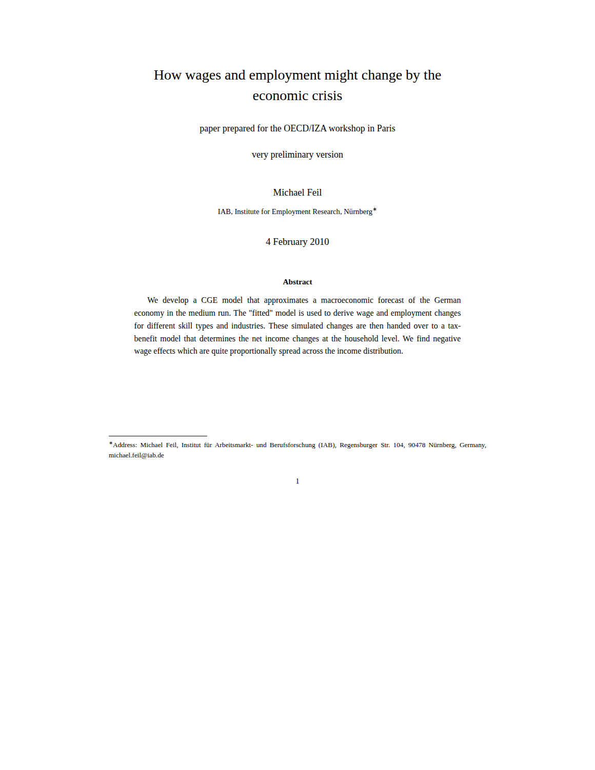How wages and employment might change by the
economic crisis
paper prepared for the OECD/IZA workshop in Paris
very preliminary version
Michael Feil
IAB, Institute for Employment Research, Nürnberg∗
4 February 2010
Abstract
We develop a CGE model that approximates a macroeconomic forecast of the German economy in the medium run. The "fitted" model is used to derive wage and employment changes for different skill types and industries. These simulated changes are then handed over to a tax-benefit model that determines the net income changes at the household level. We find negative wage effects which are quite proportionally spread across the income distribution.
∗Address: Michael Feil, Institut für Arbeitsmarkt- und Berufsforschung (IAB), Regensburger Str. 104, 90478 Nürnberg, Germany, michael.feil@iab.de
1